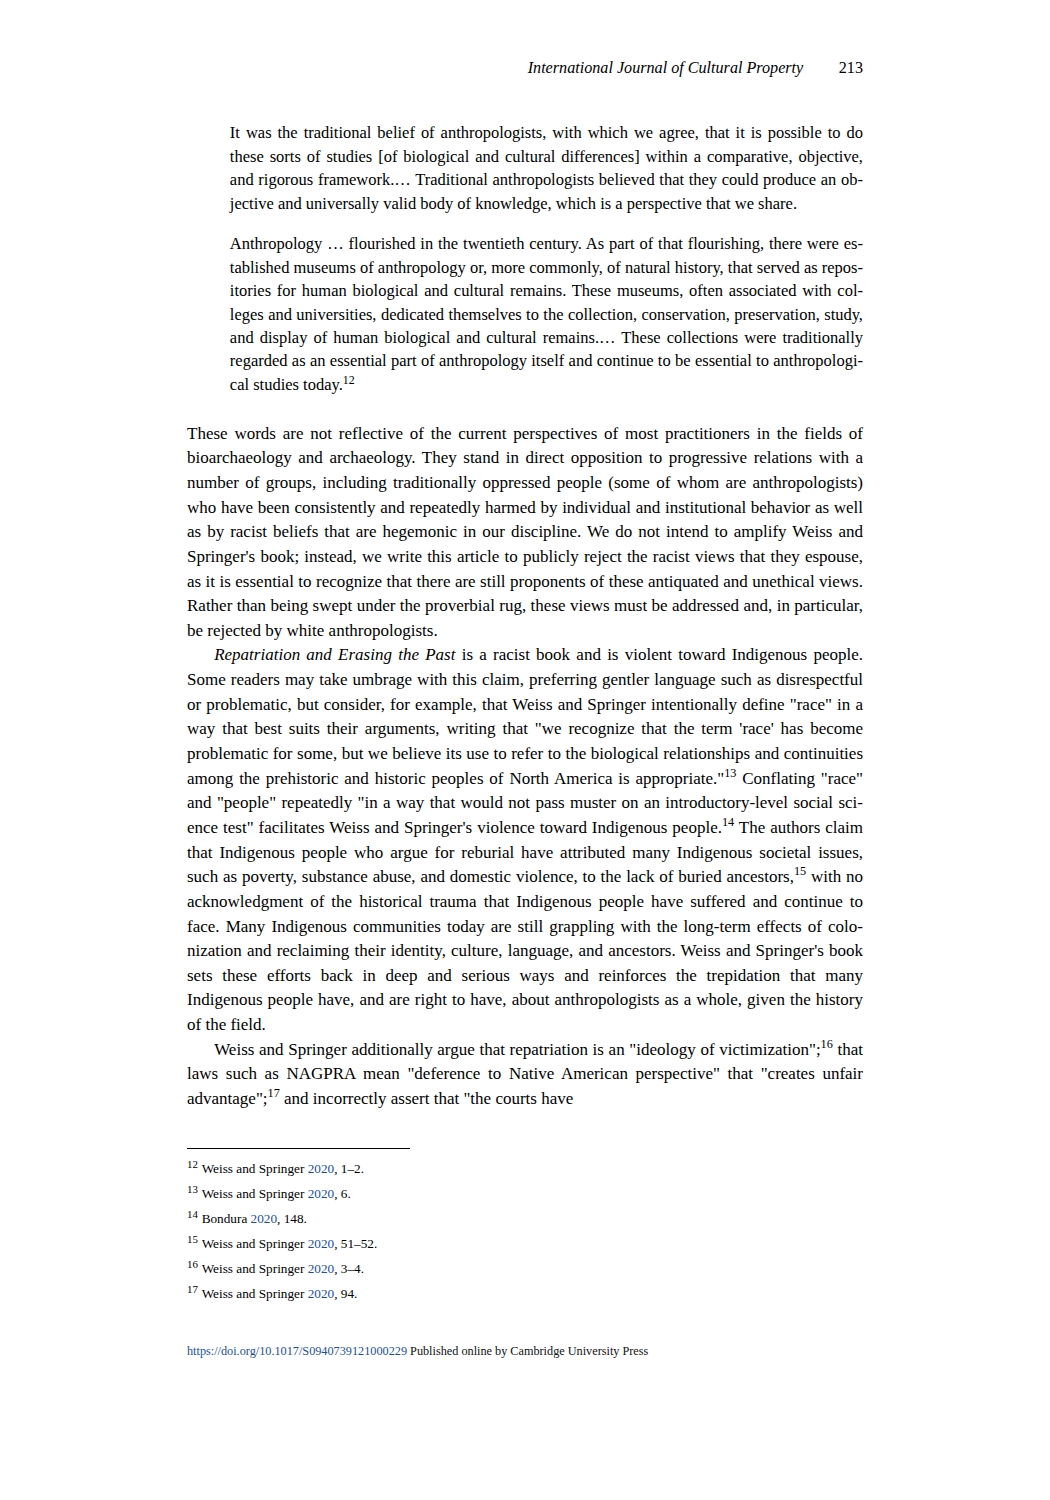International Journal of Cultural Property 213
It was the traditional belief of anthropologists, with which we agree, that it is possible to do these sorts of studies [of biological and cultural differences] within a comparative, objective, and rigorous framework.… Traditional anthropologists believed that they could produce an objective and universally valid body of knowledge, which is a perspective that we share.
Anthropology … flourished in the twentieth century. As part of that flourishing, there were established museums of anthropology or, more commonly, of natural history, that served as repositories for human biological and cultural remains. These museums, often associated with colleges and universities, dedicated themselves to the collection, conservation, preservation, study, and display of human biological and cultural remains.… These collections were traditionally regarded as an essential part of anthropology itself and continue to be essential to anthropological studies today.12
These words are not reflective of the current perspectives of most practitioners in the fields of bioarchaeology and archaeology. They stand in direct opposition to progressive relations with a number of groups, including traditionally oppressed people (some of whom are anthropologists) who have been consistently and repeatedly harmed by individual and institutional behavior as well as by racist beliefs that are hegemonic in our discipline. We do not intend to amplify Weiss and Springer's book; instead, we write this article to publicly reject the racist views that they espouse, as it is essential to recognize that there are still proponents of these antiquated and unethical views. Rather than being swept under the proverbial rug, these views must be addressed and, in particular, be rejected by white anthropologists.
Repatriation and Erasing the Past is a racist book and is violent toward Indigenous people. Some readers may take umbrage with this claim, preferring gentler language such as disrespectful or problematic, but consider, for example, that Weiss and Springer intentionally define "race" in a way that best suits their arguments, writing that "we recognize that the term 'race' has become problematic for some, but we believe its use to refer to the biological relationships and continuities among the prehistoric and historic peoples of North America is appropriate."13 Conflating "race" and "people" repeatedly "in a way that would not pass muster on an introductory-level social science test" facilitates Weiss and Springer's violence toward Indigenous people.14 The authors claim that Indigenous people who argue for reburial have attributed many Indigenous societal issues, such as poverty, substance abuse, and domestic violence, to the lack of buried ancestors,15 with no acknowledgment of the historical trauma that Indigenous people have suffered and continue to face. Many Indigenous communities today are still grappling with the long-term effects of colonization and reclaiming their identity, culture, language, and ancestors. Weiss and Springer's book sets these efforts back in deep and serious ways and reinforces the trepidation that many Indigenous people have, and are right to have, about anthropologists as a whole, given the history of the field.
Weiss and Springer additionally argue that repatriation is an "ideology of victimization";16 that laws such as NAGPRA mean "deference to Native American perspective" that "creates unfair advantage";17 and incorrectly assert that "the courts have
12 Weiss and Springer 2020, 1–2.
13 Weiss and Springer 2020, 6.
14 Bondura 2020, 148.
15 Weiss and Springer 2020, 51–52.
16 Weiss and Springer 2020, 3–4.
17 Weiss and Springer 2020, 94.
https://doi.org/10.1017/S0940739121000229 Published online by Cambridge University Press